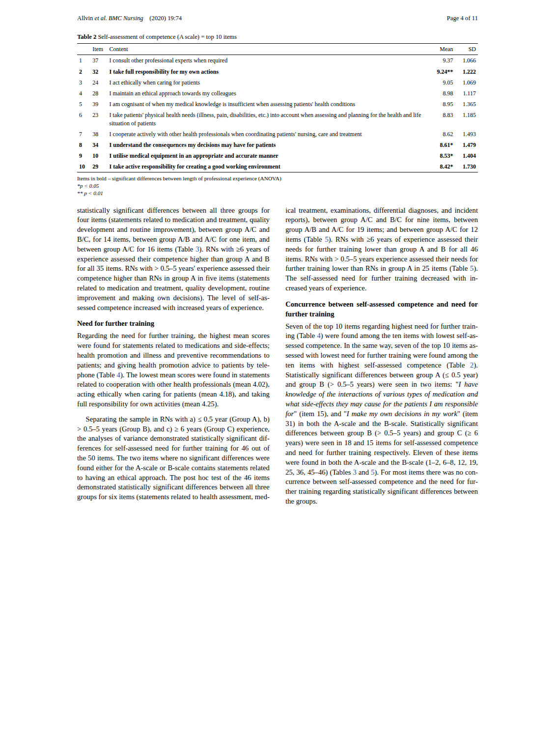Allvin et al. BMC Nursing (2020) 19:74
Page 4 of 11
Table 2 Self-assessment of competence (A scale) = top 10 items
| | Item | Content | Mean | SD |
| --- | --- | --- | --- | --- |
| 1 | 37 | I consult other professional experts when required | 9.37 | 1.066 |
| 2 | 32 | I take full responsibility for my own actions | 9.24** | 1.222 |
| 3 | 24 | I act ethically when caring for patients | 9.05 | 1.069 |
| 4 | 28 | I maintain an ethical approach towards my colleagues | 8.98 | 1.117 |
| 5 | 39 | I am cognisant of when my medical knowledge is insufficient when assessing patients' health conditions | 8.95 | 1.365 |
| 6 | 23 | I take patients' physical health needs (illness, pain, disabilities, etc.) into account when assessing and planning for the health and life situation of patients | 8.83 | 1.185 |
| 7 | 38 | I cooperate actively with other health professionals when coordinating patients' nursing, care and treatment | 8.62 | 1.493 |
| 8 | 34 | I understand the consequences my decisions may have for patients | 8.61* | 1.479 |
| 9 | 10 | I utilise medical equipment in an appropriate and accurate manner | 8.53* | 1.404 |
| 10 | 29 | I take active responsibility for creating a good working environment | 8.42* | 1.730 |
Items in bold – significant differences between length of professional experience (ANOVA)
*p < 0.05
** p < 0.01
statistically significant differences between all three groups for four items (statements related to medication and treatment, quality development and routine improvement), between group A/C and B/C, for 14 items, between group A/B and A/C for one item, and between group A/C for 16 items (Table 3). RNs with ≥6 years of experience assessed their competence higher than group A and B for all 35 items. RNs with > 0.5–5 years' experience assessed their competence higher than RNs in group A in five items (statements related to medication and treatment, quality development, routine improvement and making own decisions). The level of self-assessed competence increased with increased years of experience.
Need for further training
Regarding the need for further training, the highest mean scores were found for statements related to medications and side-effects; health promotion and illness and preventive recommendations to patients; and giving health promotion advice to patients by telephone (Table 4). The lowest mean scores were found in statements related to cooperation with other health professionals (mean 4.02), acting ethically when caring for patients (mean 4.18), and taking full responsibility for own activities (mean 4.25).
Separating the sample in RNs with a) ≤ 0.5 year (Group A), b) > 0.5–5 years (Group B), and c) ≥ 6 years (Group C) experience, the analyses of variance demonstrated statistically significant differences for self-assessed need for further training for 46 out of the 50 items. The two items where no significant differences were found either for the A-scale or B-scale contains statements related to having an ethical approach. The post hoc test of the 46 items demonstrated statistically significant differences between all three groups for six items (statements related to health assessment, medical treatment, examinations, differential diagnoses, and incident reports), between group A/C and B/C for nine items, between group A/B and A/C for 19 items; and between group A/C for 12 items (Table 5). RNs with ≥6 years of experience assessed their needs for further training lower than group A and B for all 46 items. RNs with > 0.5–5 years experience assessed their needs for further training lower than RNs in group A in 25 items (Table 5). The self-assessed need for further training decreased with increased years of experience.
Concurrence between self-assessed competence and need for further training
Seven of the top 10 items regarding highest need for further training (Table 4) were found among the ten items with lowest self-assessed competence. In the same way, seven of the top 10 items assessed with lowest need for further training were found among the ten items with highest self-assessed competence (Table 2). Statistically significant differences between group A (≤ 0.5 year) and group B (> 0.5–5 years) were seen in two items: "I have knowledge of the interactions of various types of medication and what side-effects they may cause for the patients I am responsible for" (item 15), and "I make my own decisions in my work" (item 31) in both the A-scale and the B-scale. Statistically significant differences between group B (> 0.5–5 years) and group C (≥ 6 years) were seen in 18 and 15 items for self-assessed competence and need for further training respectively. Eleven of these items were found in both the A-scale and the B-scale (1–2, 6–8, 12, 19, 25, 36, 45–46) (Tables 3 and 5). For most items there was no concurrence between self-assessed competence and the need for further training regarding statistically significant differences between the groups.